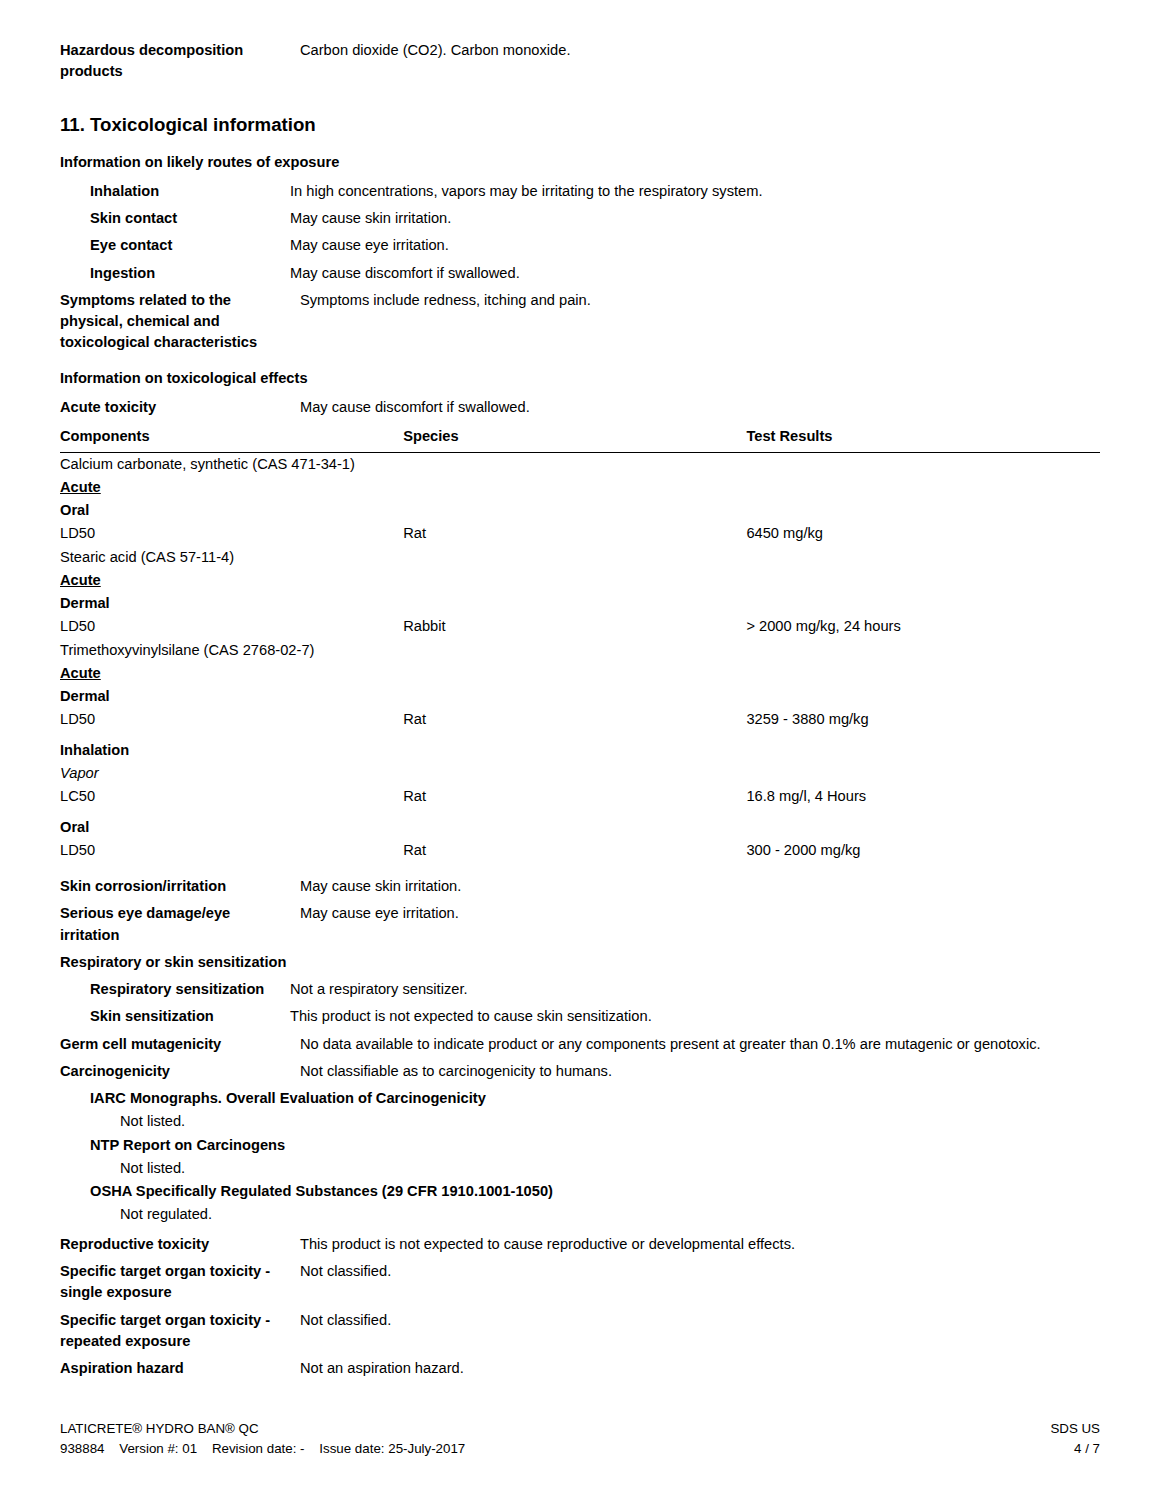Hazardous decomposition products
Carbon dioxide (CO2). Carbon monoxide.
11. Toxicological information
Information on likely routes of exposure
Inhalation
In high concentrations, vapors may be irritating to the respiratory system.
Skin contact
May cause skin irritation.
Eye contact
May cause eye irritation.
Ingestion
May cause discomfort if swallowed.
Symptoms related to the physical, chemical and toxicological characteristics
Symptoms include redness, itching and pain.
Information on toxicological effects
Acute toxicity
May cause discomfort if swallowed.
| Components | Species | Test Results |
| --- | --- | --- |
| Calcium carbonate, synthetic (CAS 471-34-1) |
| Acute | | |
| Oral | | |
| LD50 | Rat | 6450 mg/kg |
| Stearic acid (CAS 57-11-4) |
| Acute | | |
| Dermal | | |
| LD50 | Rabbit | > 2000 mg/kg, 24 hours |
| Trimethoxyvinylsilane (CAS 2768-02-7) |
| Acute | | |
| Dermal | | |
| LD50 | Rat | 3259 - 3880 mg/kg |
| Inhalation | | |
| Vapor | | |
| LC50 | Rat | 16.8 mg/l, 4 Hours |
| Oral | | |
| LD50 | Rat | 300 - 2000 mg/kg |
Skin corrosion/irritation
May cause skin irritation.
Serious eye damage/eye irritation
May cause eye irritation.
Respiratory or skin sensitization
Respiratory sensitization
Not a respiratory sensitizer.
Skin sensitization
This product is not expected to cause skin sensitization.
Germ cell mutagenicity
No data available to indicate product or any components present at greater than 0.1% are mutagenic or genotoxic.
Carcinogenicity
Not classifiable as to carcinogenicity to humans.
IARC Monographs. Overall Evaluation of Carcinogenicity
Not listed.
NTP Report on Carcinogens
Not listed.
OSHA Specifically Regulated Substances (29 CFR 1910.1001-1050)
Not regulated.
Reproductive toxicity
This product is not expected to cause reproductive or developmental effects.
Specific target organ toxicity - single exposure
Not classified.
Specific target organ toxicity - repeated exposure
Not classified.
Aspiration hazard
Not an aspiration hazard.
LATICRETE® HYDRO BAN® QC
SDS US
938884 Version #: 01 Revision date: - Issue date: 25-July-2017
4 / 7